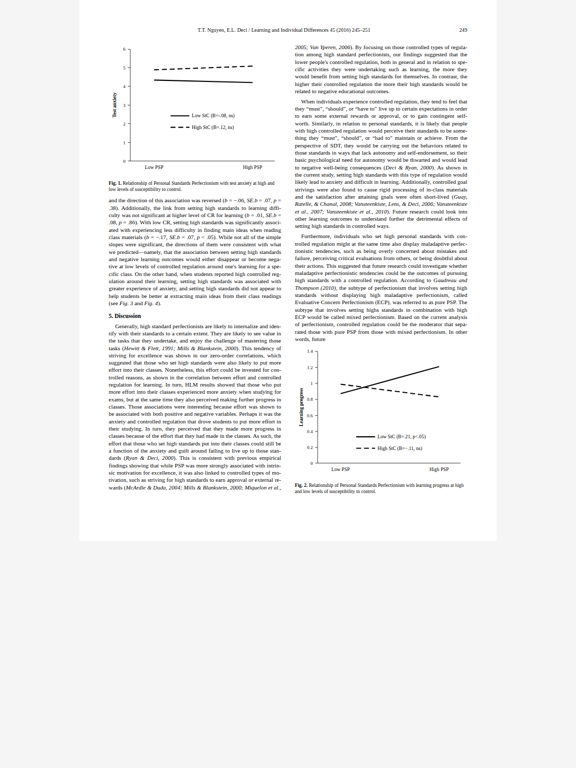249 T.T. Nguyen, E.L. Deci / Learning and Individual Differences 45 (2016) 245–251
6 5 4 3 2 1 0 Test anxiety Low StC (B=-.08, ns) High StC (B=.12, ns) Low PSP High PSP
Fig. 1. Relationship of Personal Standards Perfectionism with test anxiety at high and low levels of susceptibility to control.
and the direction of this association was reversed (b = −.06, SE.b = .07, p = .38). Additionally, the link from setting high standards to learning difficulty was not significant at higher level of CR for learning (b = .01, SE.b = .08, p = .86). With low CR, setting high standards was significantly associated with experiencing less difficulty in finding main ideas when reading class materials (b = −.17, SE.b = .07, p < .05). While not all of the simple slopes were significant, the directions of them were consistent with what we predicted—namely, that the association between setting high standards and negative learning outcomes would either disappear or become negative at low levels of controlled regulation around one's learning for a specific class. On the other hand, when students reported high controlled regulation around their learning, setting high standards was associated with greater experience of anxiety, and setting high standards did not appear to help students be better at extracting main ideas from their class readings (see Fig. 3 and Fig. 4).
5. Discussion
Generally, high standard perfectionists are likely to internalize and identify with their standards to a certain extent. They are likely to see value in the tasks that they undertake, and enjoy the challenge of mastering those tasks (Hewitt & Flett, 1991; Mills & Blankstein, 2000). This tendency of striving for excellence was shown in our zero-order correlations, which suggested that those who set high standards were also likely to put more effort into their classes. Nonetheless, this effort could be invested for controlled reasons, as shown in the correlation between effort and controlled regulation for learning. In turn, HLM results showed that those who put more effort into their classes experienced more anxiety when studying for exams, but at the same time they also perceived making further progress in classes. Those associations were interesting because effort was shown to be associated with both positive and negative variables. Perhaps it was the anxiety and controlled regulation that drove students to put more effort in their studying. In turn, they perceived that they made more progress in classes because of the effort that they had made in the classes. As such, the effort that those who set high standards put into their classes could still be a function of the anxiety and guilt around failing to live up to those standards (Ryan & Deci, 2000). This is consistent with previous empirical findings showing that while PSP was more strongly associated with intrinsic motivation for excellence, it was also linked to controlled types of motivation, such as striving for high standards to earn approval or external rewards (McArdle & Duda, 2004; Mills & Blankstein, 2000; Miquelon et al., 2005; Van Yperen, 2006). By focusing on those controlled types of regulation among high standard perfectionists, our findings suggested that the lower people's controlled regulation, both in general and in relation to specific activities they were undertaking such as learning, the more they would benefit from setting high standards for themselves. In contrast, the higher their controlled regulation the more their high standards would be related to negative educational outcomes.
When individuals experience controlled regulation, they tend to feel that they “must”, “should”, or “have to” live up to certain expectations in order to earn some external rewards or approval, or to gain contingent self-worth. Similarly, in relation to personal standards, it is likely that people with high controlled regulation would perceive their standards to be something they “must”, “should”, or “had to” maintain or achieve. From the perspective of SDT, they would be carrying out the behaviors related to those standards in ways that lack autonomy and self-endorsement, so their basic psychological need for autonomy would be thwarted and would lead to negative well-being consequences (Deci & Ryan, 2000). As shown in the current study, setting high standards with this type of regulation would likely lead to anxiety and difficult in learning. Additionally, controlled goal strivings were also found to cause rigid processing of in-class materials and the satisfaction after attaining goals were often short-lived (Guay, Ratelle, & Chanal, 2008; Vansteenkiste, Lens, & Deci, 2006; Vansteenkiste et al., 2007; Vansteenkiste et al., 2010). Future research could look into other learning outcomes to understand further the detrimental effects of setting high standards in controlled ways.
Furthermore, individuals who set high personal standards with controlled regulation might at the same time also display maladaptive perfectionistic tendencies, such as being overly concerned about mistakes and failure, perceiving critical evaluations from others, or being doubtful about their actions. This suggested that future research could investigate whether maladaptive perfectionistic tendencies could be the outcomes of pursuing high standards with a controlled regulation. According to Gaudreau and Thompson (2010), the subtype of perfectionism that involves setting high standards without displaying high maladaptive perfectionism, called Evaluative Concern Perfectionism (ECP), was referred to as pure PSP. The subtype that involves setting highs standards in combination with high ECP would be called mixed perfectionism. Based on the current analysis of perfectionism, controlled regulation could be the moderator that separated those with pure PSP from those with mixed perfectionism. In other words, future
1.4 1.2 1 0.8 0.6 0.4 0.2 0 Learning progress Low StC (B=.21, p<.05) High StC (B=−.11, ns) Low PSP High PSP
Fig. 2. Relationship of Personal Standards Perfectionism with learning progress at high and low levels of susceptibility to control.